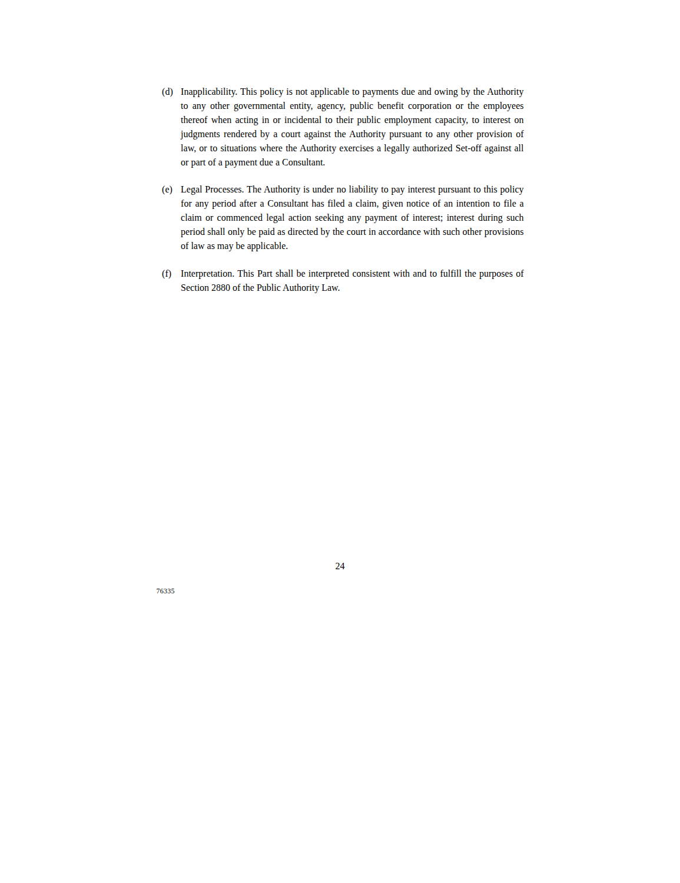(d) Inapplicability. This policy is not applicable to payments due and owing by the Authority to any other governmental entity, agency, public benefit corporation or the employees thereof when acting in or incidental to their public employment capacity, to interest on judgments rendered by a court against the Authority pursuant to any other provision of law, or to situations where the Authority exercises a legally authorized Set-off against all or part of a payment due a Consultant.
(e) Legal Processes. The Authority is under no liability to pay interest pursuant to this policy for any period after a Consultant has filed a claim, given notice of an intention to file a claim or commenced legal action seeking any payment of interest; interest during such period shall only be paid as directed by the court in accordance with such other provisions of law as may be applicable.
(f) Interpretation. This Part shall be interpreted consistent with and to fulfill the purposes of Section 2880 of the Public Authority Law.
24
76335